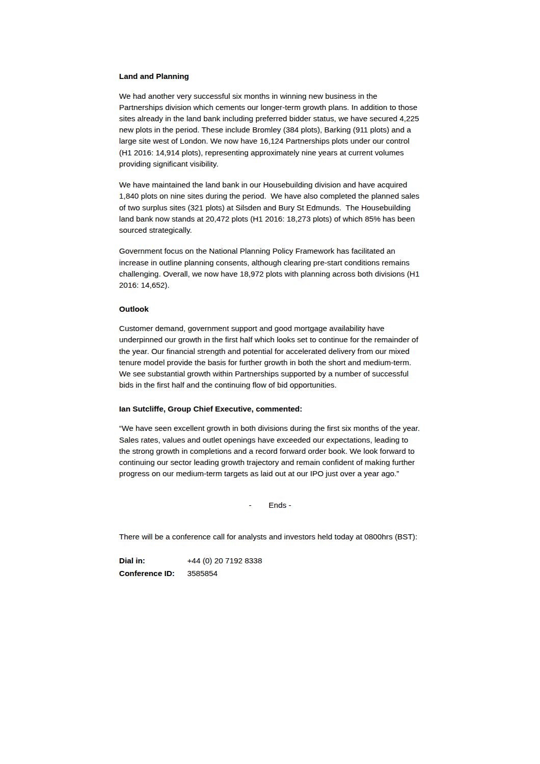Land and Planning
We had another very successful six months in winning new business in the Partnerships division which cements our longer-term growth plans. In addition to those sites already in the land bank including preferred bidder status, we have secured 4,225 new plots in the period. These include Bromley (384 plots), Barking (911 plots) and a large site west of London. We now have 16,124 Partnerships plots under our control (H1 2016: 14,914 plots), representing approximately nine years at current volumes providing significant visibility.
We have maintained the land bank in our Housebuilding division and have acquired 1,840 plots on nine sites during the period. We have also completed the planned sales of two surplus sites (321 plots) at Silsden and Bury St Edmunds. The Housebuilding land bank now stands at 20,472 plots (H1 2016: 18,273 plots) of which 85% has been sourced strategically.
Government focus on the National Planning Policy Framework has facilitated an increase in outline planning consents, although clearing pre-start conditions remains challenging. Overall, we now have 18,972 plots with planning across both divisions (H1 2016: 14,652).
Outlook
Customer demand, government support and good mortgage availability have underpinned our growth in the first half which looks set to continue for the remainder of the year. Our financial strength and potential for accelerated delivery from our mixed tenure model provide the basis for further growth in both the short and medium-term. We see substantial growth within Partnerships supported by a number of successful bids in the first half and the continuing flow of bid opportunities.
Ian Sutcliffe, Group Chief Executive, commented:
“We have seen excellent growth in both divisions during the first six months of the year. Sales rates, values and outlet openings have exceeded our expectations, leading to the strong growth in completions and a record forward order book. We look forward to continuing our sector leading growth trajectory and remain confident of making further progress on our medium-term targets as laid out at our IPO just over a year ago.”
-Ends -
There will be a conference call for analysts and investors held today at 0800hrs (BST):
| Dial in: | +44 (0) 20 7192 8338 |
| Conference ID: | 3585854 |